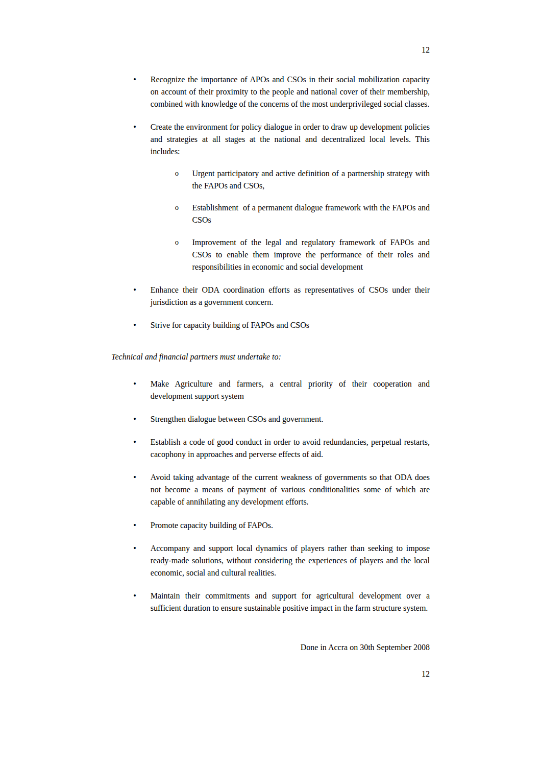12
Recognize the importance of APOs and CSOs in their social mobilization capacity on account of their proximity to the people and national cover of their membership, combined with knowledge of the concerns of the most underprivileged social classes.
Create the environment for policy dialogue in order to draw up development policies and strategies at all stages at the national and decentralized local levels. This includes:
Urgent participatory and active definition of a partnership strategy with the FAPOs and CSOs,
Establishment of a permanent dialogue framework with the FAPOs and CSOs
Improvement of the legal and regulatory framework of FAPOs and CSOs to enable them improve the performance of their roles and responsibilities in economic and social development
Enhance their ODA coordination efforts as representatives of CSOs under their jurisdiction as a government concern.
Strive for capacity building of FAPOs and CSOs
Technical and financial partners must undertake to:
Make Agriculture and farmers, a central priority of their cooperation and development support system
Strengthen dialogue between CSOs and government.
Establish a code of good conduct in order to avoid redundancies, perpetual restarts, cacophony in approaches and perverse effects of aid.
Avoid taking advantage of the current weakness of governments so that ODA does not become a means of payment of various conditionalities some of which are capable of annihilating any development efforts.
Promote capacity building of FAPOs.
Accompany and support local dynamics of players rather than seeking to impose ready-made solutions, without considering the experiences of players and the local economic, social and cultural realities.
Maintain their commitments and support for agricultural development over a sufficient duration to ensure sustainable positive impact in the farm structure system.
Done in Accra on 30th September 2008
12